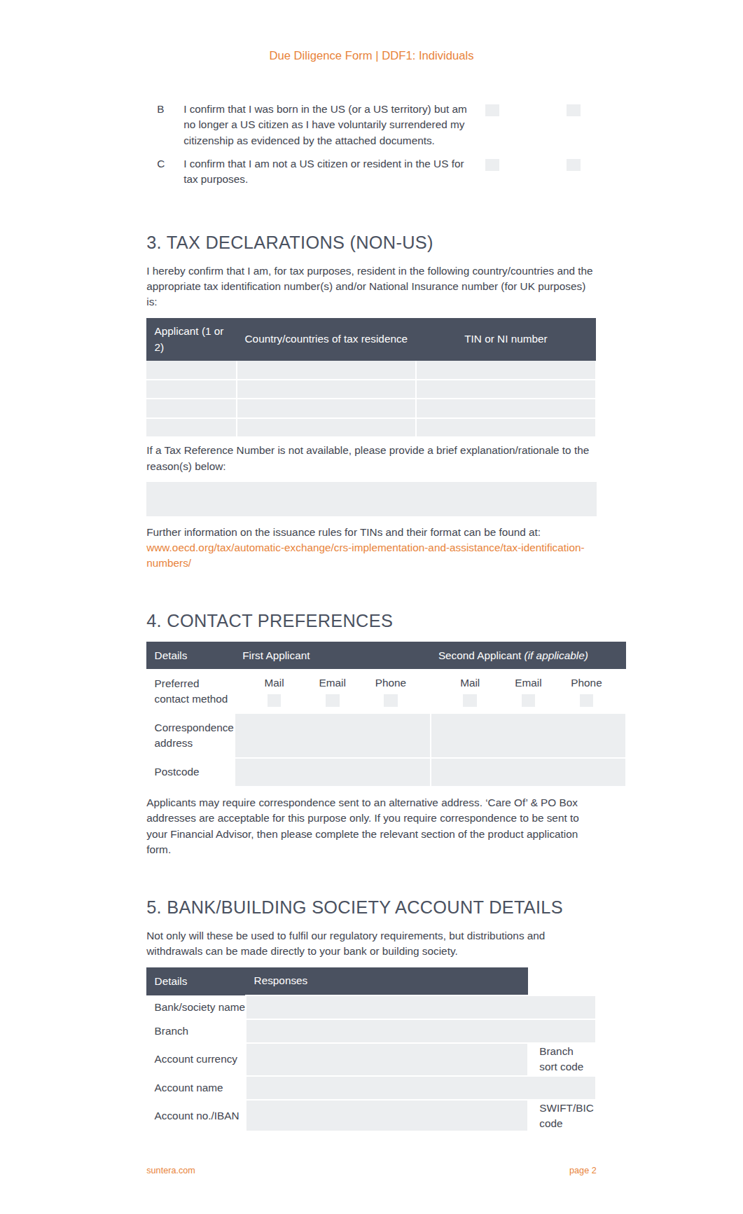Due Diligence Form | DDF1: Individuals
B
I confirm that I was born in the US (or a US territory) but am no longer a US citizen as I have voluntarily surrendered my citizenship as evidenced by the attached documents.
C
I confirm that I am not a US citizen or resident in the US for tax purposes.
3. TAX DECLARATIONS (NON-US)
I hereby confirm that I am, for tax purposes, resident in the following country/countries and the appropriate tax identification number(s) and/or National Insurance number (for UK purposes) is:
| Applicant (1 or 2) | Country/countries of tax residence | TIN or NI number |
| --- | --- | --- |
If a Tax Reference Number is not available, please provide a brief explanation/rationale to the reason(s) below:
Further information on the issuance rules for TINs and their format can be found at:
www.oecd.org/tax/automatic-exchange/crs-implementation-and-assistance/tax-identification-numbers/
4. CONTACT PREFERENCES
| Details | First Applicant | Second Applicant (if applicable) |
| --- | --- | --- |
| Preferred contact method | Mail Email Phone | Mail Email Phone |
| Correspondence address | | |
| Postcode | | |
Applicants may require correspondence sent to an alternative address. ‘Care Of’ & PO Box addresses are acceptable for this purpose only. If you require correspondence to be sent to your Financial Advisor, then please complete the relevant section of the product application form.
5. BANK/BUILDING SOCIETY ACCOUNT DETAILS
Not only will these be used to fulfil our regulatory requirements, but distributions and withdrawals can be made directly to your bank or building society.
| Details | Responses |
| --- | --- |
| Bank/society name | |
| Branch | |
| Account currency | | Branch sort code | |
| Account name | |
| Account no./IBAN | | SWIFT/BIC code | |
suntera.com page 2